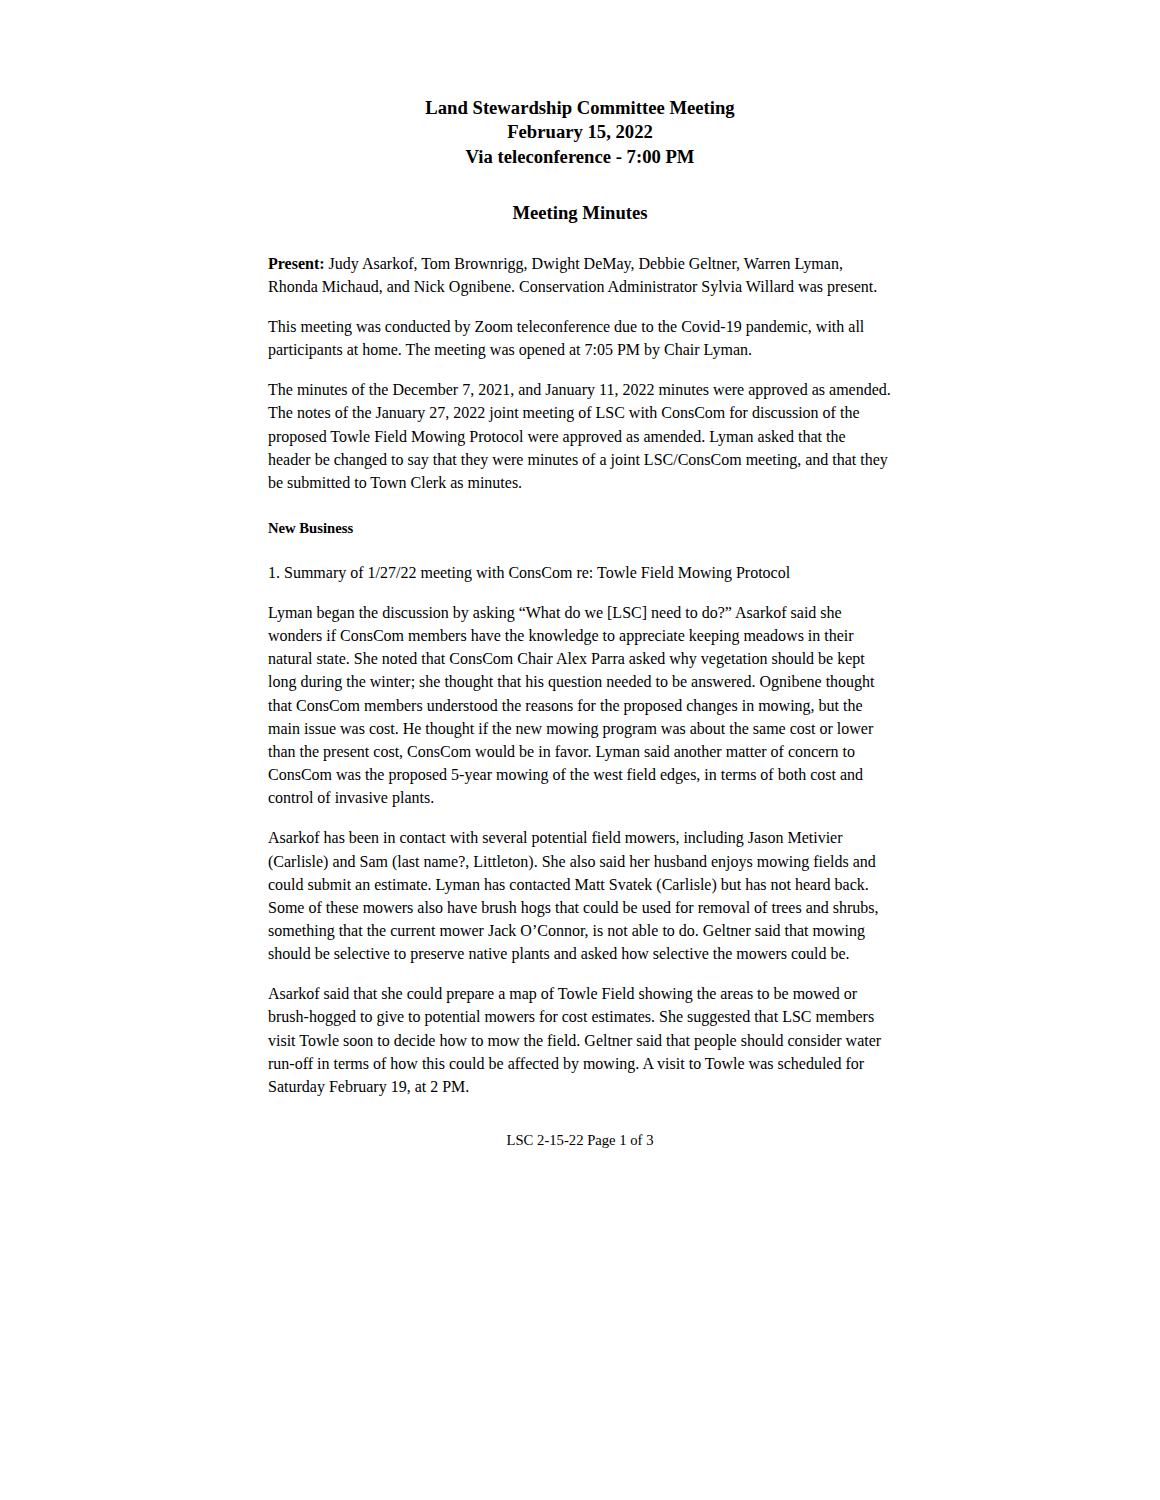Land Stewardship Committee Meeting
February 15, 2022
Via teleconference - 7:00 PM
Meeting Minutes
Present: Judy Asarkof, Tom Brownrigg, Dwight DeMay, Debbie Geltner, Warren Lyman, Rhonda Michaud, and Nick Ognibene. Conservation Administrator Sylvia Willard was present.
This meeting was conducted by Zoom teleconference due to the Covid-19 pandemic, with all participants at home. The meeting was opened at 7:05 PM by Chair Lyman.
The minutes of the December 7, 2021, and January 11, 2022 minutes were approved as amended. The notes of the January 27, 2022 joint meeting of LSC with ConsCom for discussion of the proposed Towle Field Mowing Protocol were approved as amended. Lyman asked that the header be changed to say that they were minutes of a joint LSC/ConsCom meeting, and that they be submitted to Town Clerk as minutes.
New Business
1. Summary of 1/27/22 meeting with ConsCom re: Towle Field Mowing Protocol
Lyman began the discussion by asking “What do we [LSC] need to do?” Asarkof said she wonders if ConsCom members have the knowledge to appreciate keeping meadows in their natural state. She noted that ConsCom Chair Alex Parra asked why vegetation should be kept long during the winter; she thought that his question needed to be answered. Ognibene thought that ConsCom members understood the reasons for the proposed changes in mowing, but the main issue was cost. He thought if the new mowing program was about the same cost or lower than the present cost, ConsCom would be in favor. Lyman said another matter of concern to ConsCom was the proposed 5-year mowing of the west field edges, in terms of both cost and control of invasive plants.
Asarkof has been in contact with several potential field mowers, including Jason Metivier (Carlisle) and Sam (last name?, Littleton). She also said her husband enjoys mowing fields and could submit an estimate. Lyman has contacted Matt Svatek (Carlisle) but has not heard back. Some of these mowers also have brush hogs that could be used for removal of trees and shrubs, something that the current mower Jack O’Connor, is not able to do. Geltner said that mowing should be selective to preserve native plants and asked how selective the mowers could be.
Asarkof said that she could prepare a map of Towle Field showing the areas to be mowed or brush-hogged to give to potential mowers for cost estimates. She suggested that LSC members visit Towle soon to decide how to mow the field. Geltner said that people should consider water run-off in terms of how this could be affected by mowing. A visit to Towle was scheduled for Saturday February 19, at 2 PM.
LSC 2-15-22 Page 1 of 3